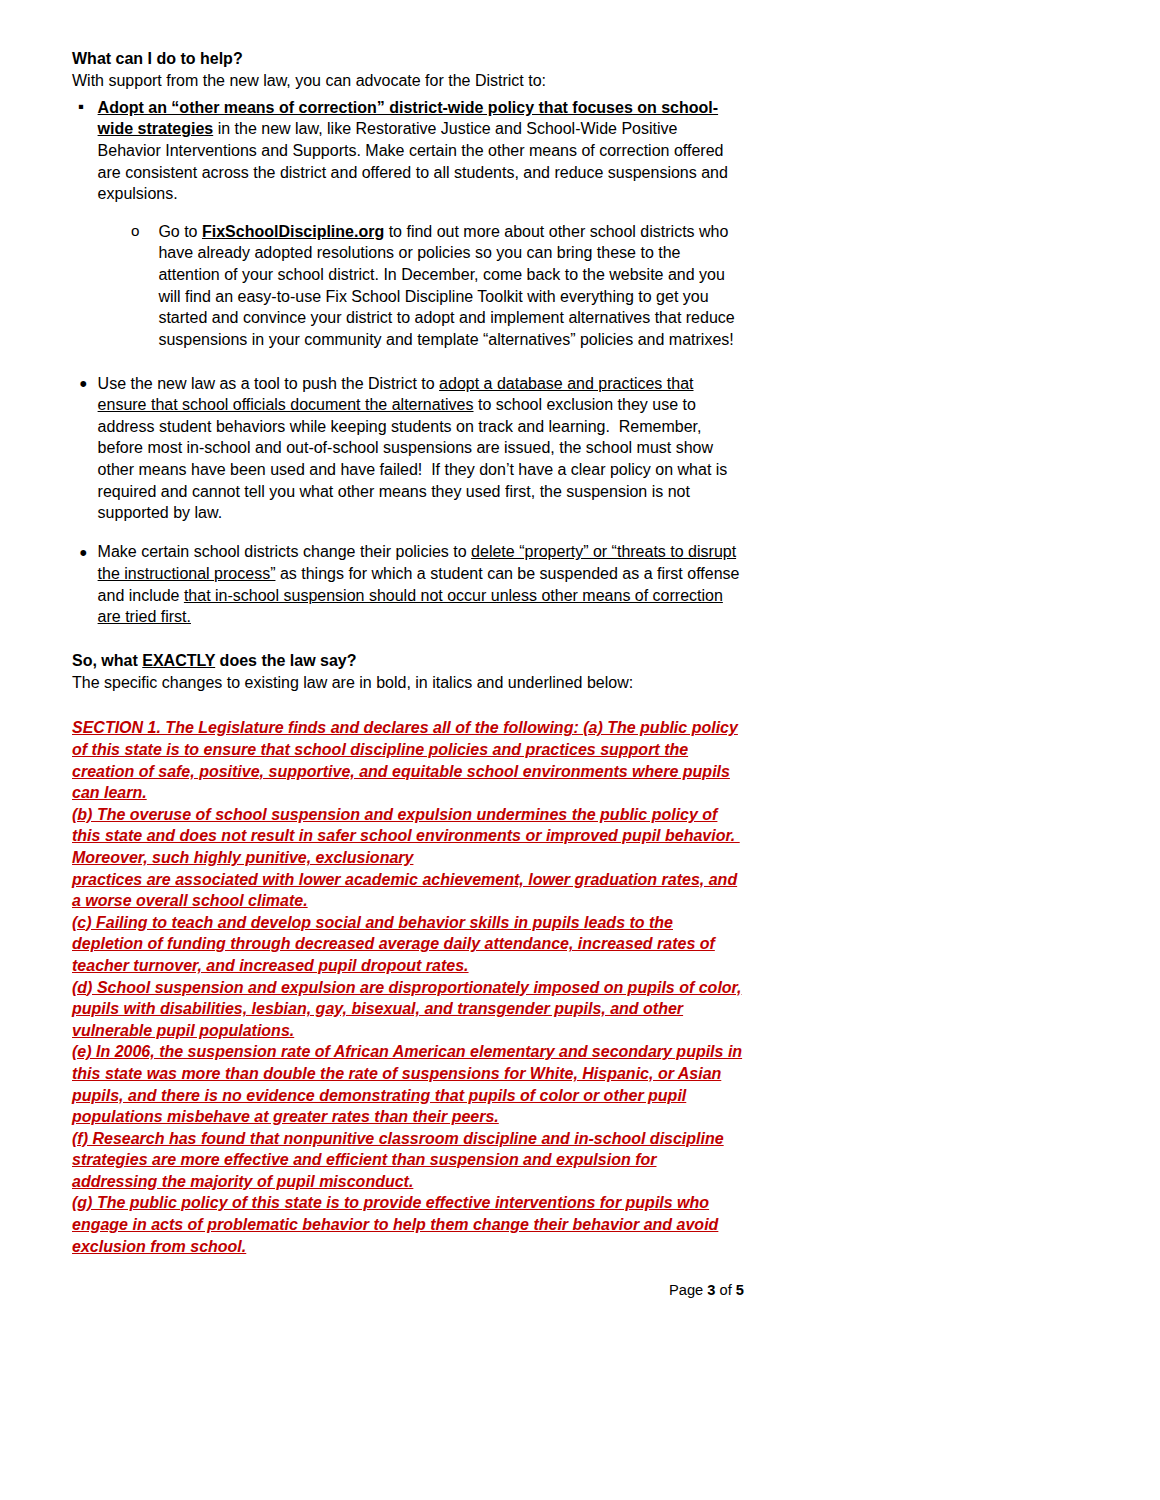What can I do to help?
With support from the new law, you can advocate for the District to:
Adopt an “other means of correction” district-wide policy that focuses on school-wide strategies in the new law, like Restorative Justice and School-Wide Positive Behavior Interventions and Supports. Make certain the other means of correction offered are consistent across the district and offered to all students, and reduce suspensions and expulsions.
Go to FixSchoolDiscipline.org to find out more about other school districts who have already adopted resolutions or policies so you can bring these to the attention of your school district. In December, come back to the website and you will find an easy-to-use Fix School Discipline Toolkit with everything to get you started and convince your district to adopt and implement alternatives that reduce suspensions in your community and template “alternatives” policies and matrixes!
Use the new law as a tool to push the District to adopt a database and practices that ensure that school officials document the alternatives to school exclusion they use to address student behaviors while keeping students on track and learning. Remember, before most in-school and out-of-school suspensions are issued, the school must show other means have been used and have failed! If they don’t have a clear policy on what is required and cannot tell you what other means they used first, the suspension is not supported by law.
Make certain school districts change their policies to delete “property” or “threats to disrupt the instructional process” as things for which a student can be suspended as a first offense and include that in-school suspension should not occur unless other means of correction are tried first.
So, what EXACTLY does the law say?
The specific changes to existing law are in bold, in italics and underlined below:
SECTION 1. The Legislature finds and declares all of the following: (a) The public policy of this state is to ensure that school discipline policies and practices support the creation of safe, positive, supportive, and equitable school environments where pupils can learn.
(b) The overuse of school suspension and expulsion undermines the public policy of this state and does not result in safer school environments or improved pupil behavior. Moreover, such highly punitive, exclusionary
practices are associated with lower academic achievement, lower graduation rates, and a worse overall school climate.
(c) Failing to teach and develop social and behavior skills in pupils leads to the depletion of funding through decreased average daily attendance, increased rates of teacher turnover, and increased pupil dropout rates.
(d) School suspension and expulsion are disproportionately imposed on pupils of color, pupils with disabilities, lesbian, gay, bisexual, and transgender pupils, and other vulnerable pupil populations.
(e) In 2006, the suspension rate of African American elementary and secondary pupils in this state was more than double the rate of suspensions for White, Hispanic, or Asian pupils, and there is no evidence demonstrating that pupils of color or other pupil populations misbehave at greater rates than their peers.
(f) Research has found that nonpunitive classroom discipline and in-school discipline strategies are more effective and efficient than suspension and expulsion for addressing the majority of pupil misconduct.
(g) The public policy of this state is to provide effective interventions for pupils who engage in acts of problematic behavior to help them change their behavior and avoid exclusion from school.
Page 3 of 5